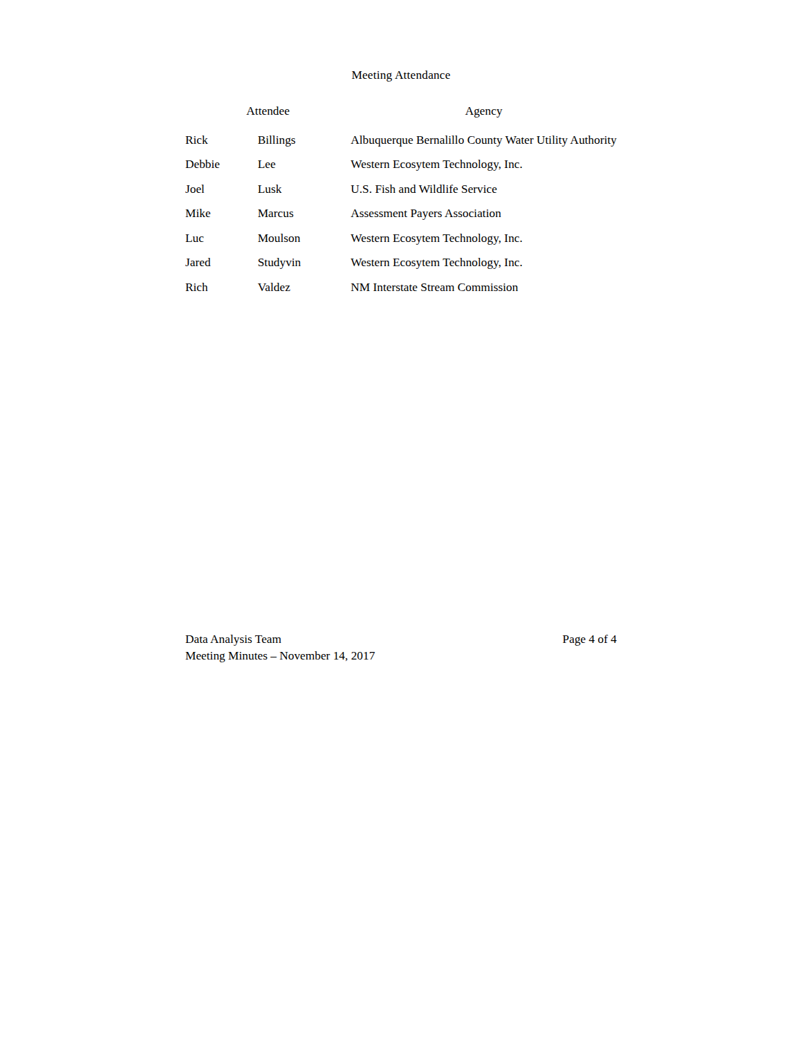Meeting Attendance
| Attendee | Agency |
| --- | --- |
| Rick | Billings | Albuquerque Bernalillo County Water Utility Authority |
| Debbie | Lee | Western Ecosytem Technology, Inc. |
| Joel | Lusk | U.S. Fish and Wildlife Service |
| Mike | Marcus | Assessment Payers Association |
| Luc | Moulson | Western Ecosytem Technology, Inc. |
| Jared | Studyvin | Western Ecosytem Technology, Inc. |
| Rich | Valdez | NM Interstate Stream Commission |
Data Analysis Team
Meeting Minutes – November 14, 2017
Page 4 of 4